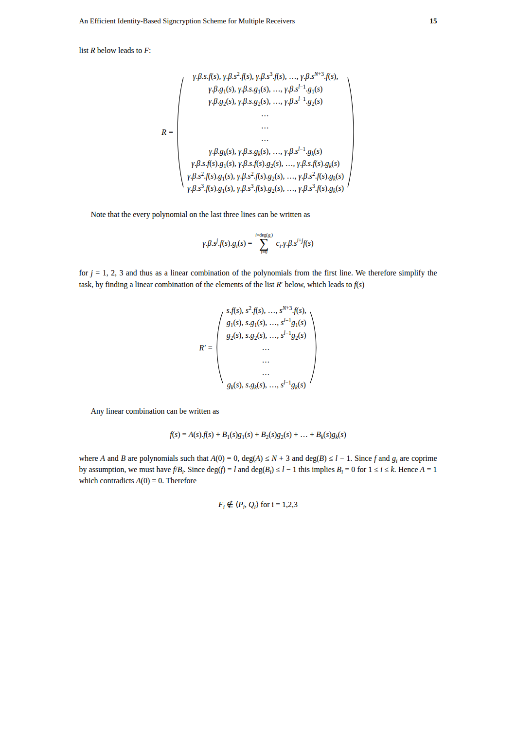An Efficient Identity-Based Signcryption Scheme for Multiple Receivers 15
list R below leads to F:
R =
γ.β.s.f(s), γ.β.s2.f(s), γ.β.s3.f(s), …, γ.β.sN+3.f(s),
γ.β.g1(s), γ.β.s.g1(s), …, γ.β.sl−1.g1(s)
γ.β.g2(s), γ.β.s.g2(s), …, γ.β.sl−1.g2(s)
…
…
…
γ.β.gk(s), γ.β.s.gk(s), …, γ.β.sl−1.gk(s)
γ.β.s.f(s).g1(s), γ.β.s.f(s).g2(s), …, γ.β.s.f(s).gk(s)
γ.β.s2.f(s).g1(s), γ.β.s2.f(s).g2(s), …, γ.β.s2.f(s).gk(s)
γ.β.s3.f(s).g1(s), γ.β.s3.f(s).g2(s), …, γ.β.s3.f(s).gk(s)
Note that the every polynomial on the last three lines can be written as
γ.β.sj.f(s).gi(s) = i=deg(gi) ∑ i=0 ci.γ.β.si+jf(s)
for j = 1, 2, 3 and thus as a linear combination of the polynomials from the first line. We therefore simplify the task, by finding a linear combination of the elements of the list R′ below, which leads to f(s)
R′ =
s.f(s), s2.f(s), …, sN+3.f(s),
g1(s), s.g1(s), …, sl−1g1(s)
g2(s), s.g2(s), …, sl−1g2(s)
…
…
…
gk(s), s.gk(s), …, sl−1gk(s)
Any linear combination can be written as
f(s) = A(s).f(s) + B1(s)g1(s) + B2(s)g2(s) + … + Bk(s)gk(s)
where A and B are polynomials such that A(0) = 0, deg(A) ≤ N + 3 and deg(B) ≤ l − 1. Since f and gi are coprime by assumption, we must have f/Bi. Since deg(f) = l and deg(Bi) ≤ l − 1 this implies Bi = 0 for 1 ≤ i ≤ k. Hence A = 1 which contradicts A(0) = 0. Therefore
Fi ∉ ⟨Pi, Qi⟩ for i = 1,2,3